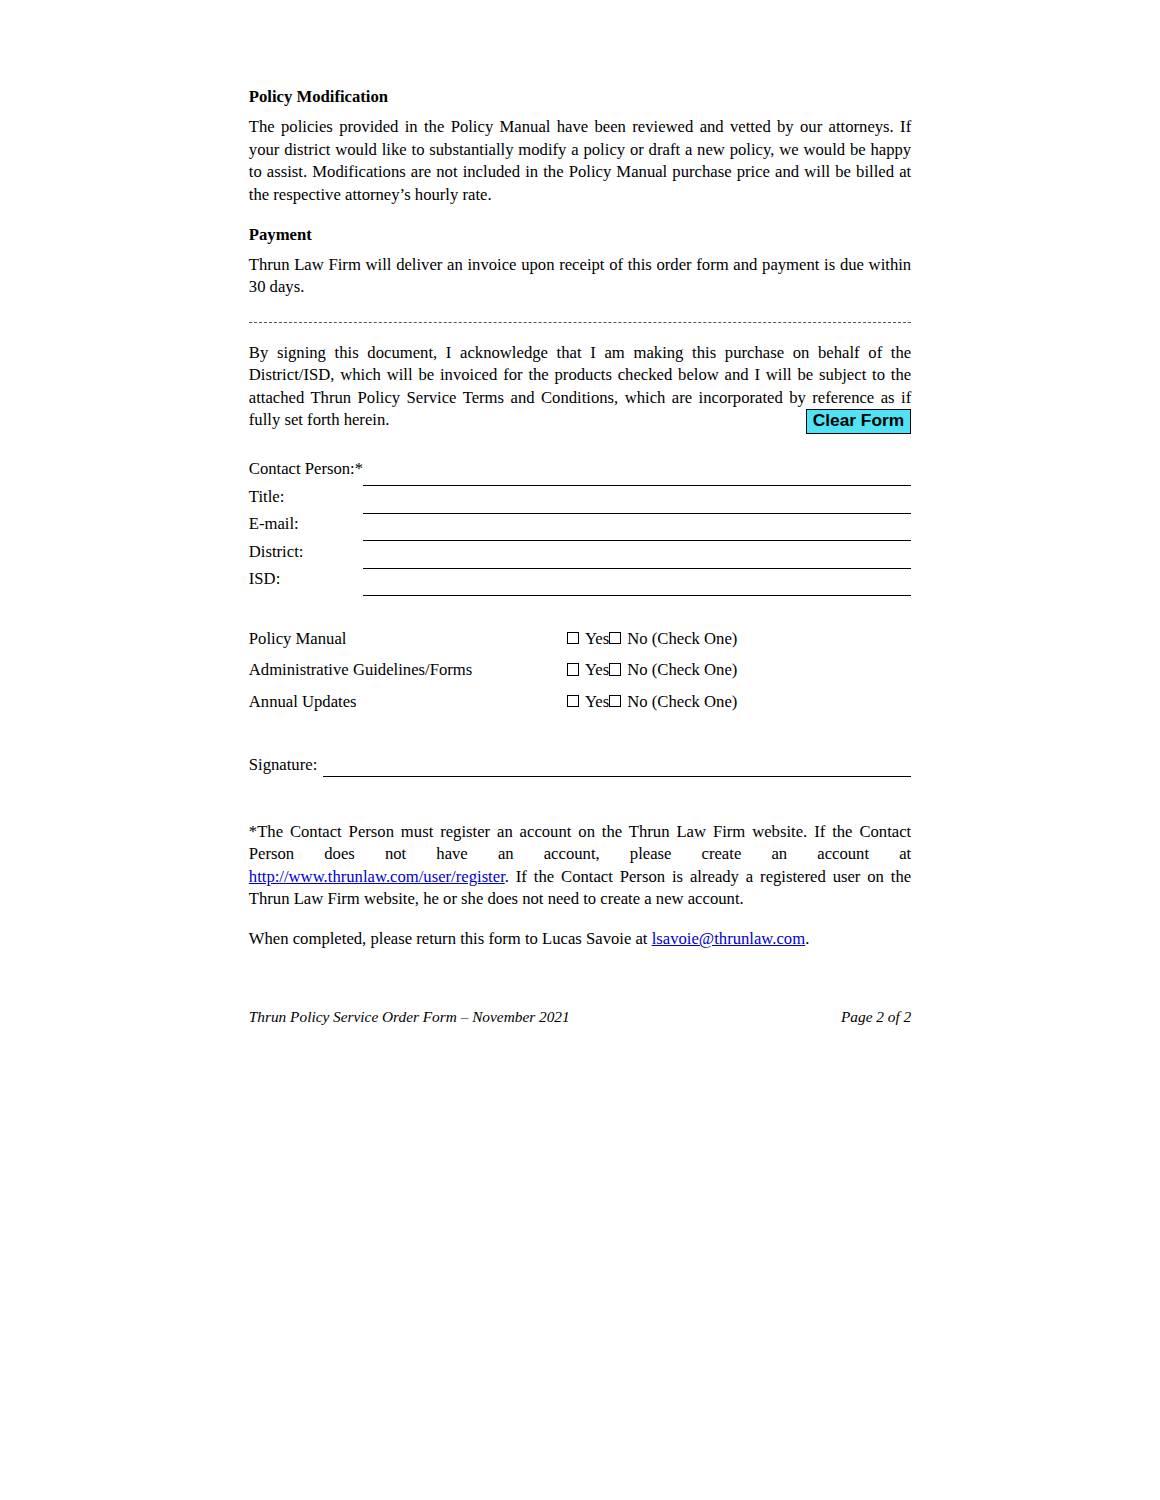Policy Modification
The policies provided in the Policy Manual have been reviewed and vetted by our attorneys. If your district would like to substantially modify a policy or draft a new policy, we would be happy to assist. Modifications are not included in the Policy Manual purchase price and will be billed at the respective attorney’s hourly rate.
Payment
Thrun Law Firm will deliver an invoice upon receipt of this order form and payment is due within 30 days.
By signing this document, I acknowledge that I am making this purchase on behalf of the District/ISD, which will be invoiced for the products checked below and I will be subject to the attached Thrun Policy Service Terms and Conditions, which are incorporated by reference as if fully set forth herein.
Clear Form
| Contact Person:* | |
| Title: | |
| E-mail: | |
| District: | |
| ISD: | |
| Policy Manual | Yes | No (Check One) |
| Administrative Guidelines/Forms | Yes | No (Check One) |
| Annual Updates | Yes | No (Check One) |
| Signature: | |
*The Contact Person must register an account on the Thrun Law Firm website. If the Contact Person does not have an account, please create an account at http://www.thrunlaw.com/user/register. If the Contact Person is already a registered user on the Thrun Law Firm website, he or she does not need to create a new account.
When completed, please return this form to Lucas Savoie at lsavoie@thrunlaw.com.
Thrun Policy Service Order Form – November 2021 Page 2 of 2